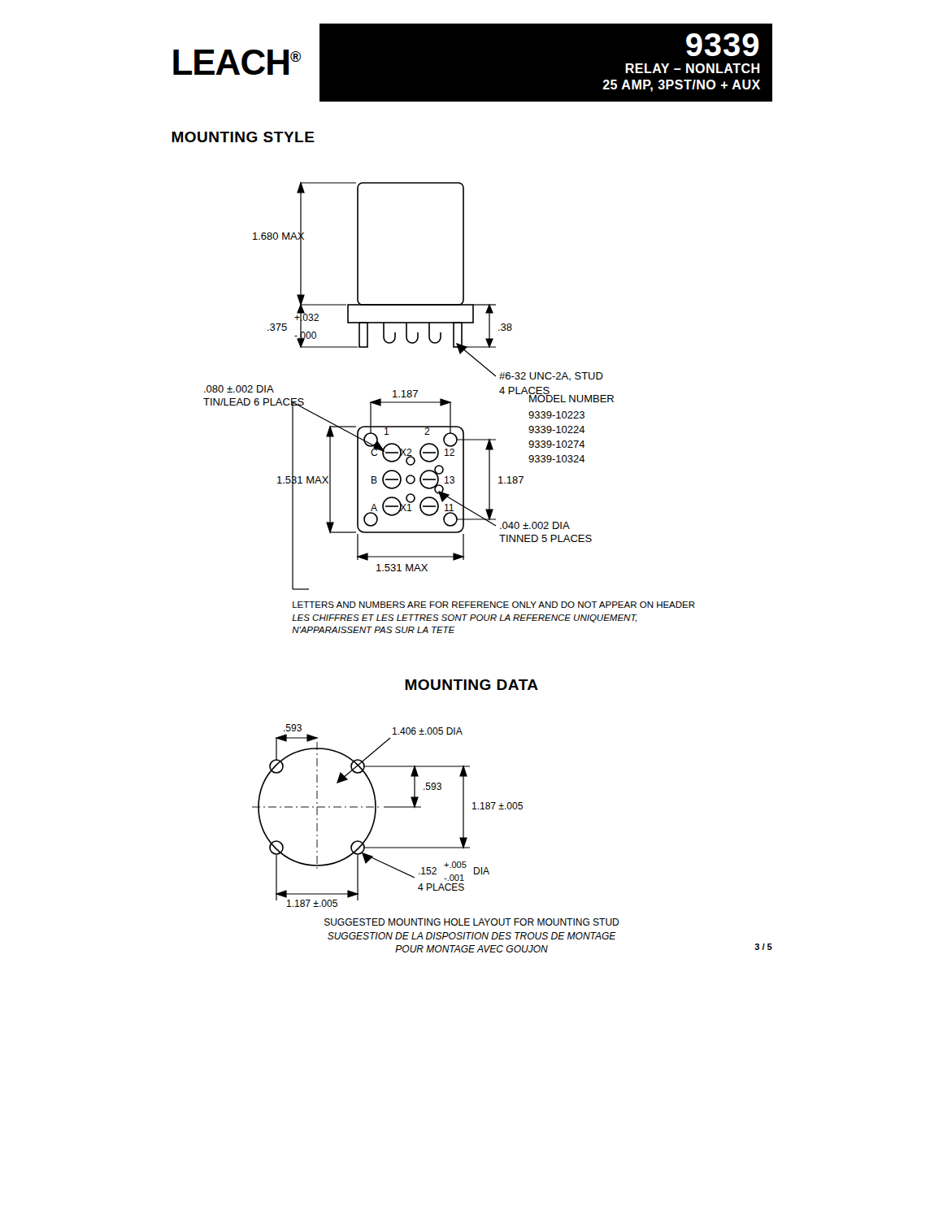LEACH®
9339
RELAY – NONLATCH
25 AMP, 3PST/NO + AUX
MOUNTING STYLE
1.680 MAX .375 +.032 -.000 .38 #6-32 UNC-2A, STUD 4 PLACES 1 2 C X2 12 B 13 A X1 11 1.187 1.531 MAX 1.187 1.531 MAX .080 ±.002 DIA TIN/LEAD 6 PLACES .040 ±.002 DIA TINNED 5 PLACES MODEL NUMBER 9339-10223 9339-10224 9339-10274 9339-10324
LETTERS AND NUMBERS ARE FOR REFERENCE ONLY AND DO NOT APPEAR ON HEADER
LES CHIFFRES ET LES LETTRES SONT POUR LA REFERENCE UNIQUEMENT,
N'APPARAISSENT PAS SUR LA TETE
MOUNTING DATA
.593 1.406 ±.005 DIA .593 1.187 ±.005 .152 +.005 -.001 DIA 4 PLACES 1.187 ±.005
SUGGESTED MOUNTING HOLE LAYOUT FOR MOUNTING STUD
SUGGESTION DE LA DISPOSITION DES TROUS DE MONTAGE
POUR MONTAGE AVEC GOUJON
3 / 5